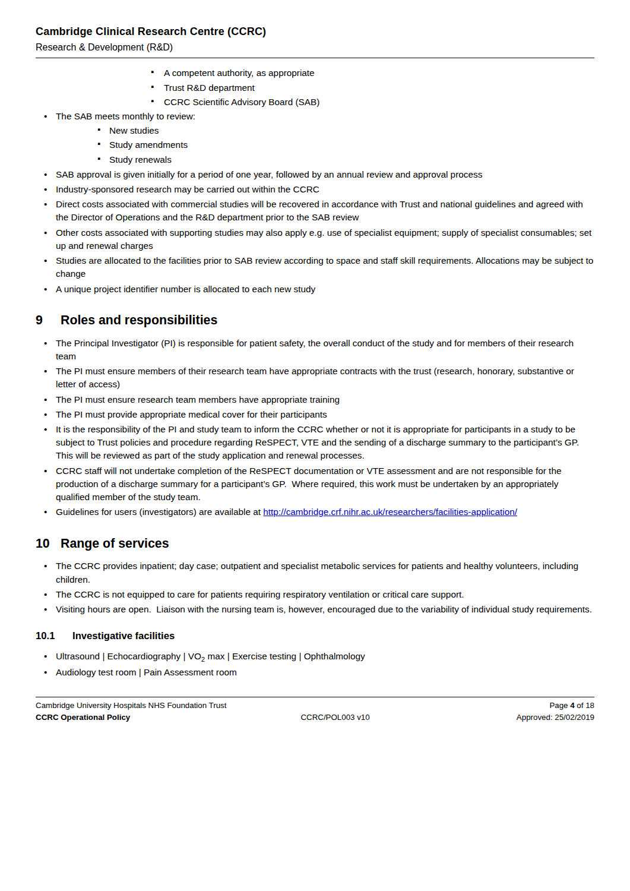Cambridge Clinical Research Centre (CCRC)
Research & Development (R&D)
A competent authority, as appropriate
Trust R&D department
CCRC Scientific Advisory Board (SAB)
The SAB meets monthly to review:
New studies
Study amendments
Study renewals
SAB approval is given initially for a period of one year, followed by an annual review and approval process
Industry-sponsored research may be carried out within the CCRC
Direct costs associated with commercial studies will be recovered in accordance with Trust and national guidelines and agreed with the Director of Operations and the R&D department prior to the SAB review
Other costs associated with supporting studies may also apply e.g. use of specialist equipment; supply of specialist consumables; set up and renewal charges
Studies are allocated to the facilities prior to SAB review according to space and staff skill requirements. Allocations may be subject to change
A unique project identifier number is allocated to each new study
9 Roles and responsibilities
The Principal Investigator (PI) is responsible for patient safety, the overall conduct of the study and for members of their research team
The PI must ensure members of their research team have appropriate contracts with the trust (research, honorary, substantive or letter of access)
The PI must ensure research team members have appropriate training
The PI must provide appropriate medical cover for their participants
It is the responsibility of the PI and study team to inform the CCRC whether or not it is appropriate for participants in a study to be subject to Trust policies and procedure regarding ReSPECT, VTE and the sending of a discharge summary to the participant’s GP. This will be reviewed as part of the study application and renewal processes.
CCRC staff will not undertake completion of the ReSPECT documentation or VTE assessment and are not responsible for the production of a discharge summary for a participant’s GP. Where required, this work must be undertaken by an appropriately qualified member of the study team.
Guidelines for users (investigators) are available at http://cambridge.crf.nihr.ac.uk/researchers/facilities-application/
10 Range of services
The CCRC provides inpatient; day case; outpatient and specialist metabolic services for patients and healthy volunteers, including children.
The CCRC is not equipped to care for patients requiring respiratory ventilation or critical care support.
Visiting hours are open. Liaison with the nursing team is, however, encouraged due to the variability of individual study requirements.
10.1 Investigative facilities
Ultrasound | Echocardiography | VO2 max | Exercise testing | Ophthalmology
Audiology test room | Pain Assessment room
Cambridge University Hospitals NHS Foundation Trust
Page 4 of 18
CCRC Operational Policy
CCRC/POL003 v10
Approved: 25/02/2019